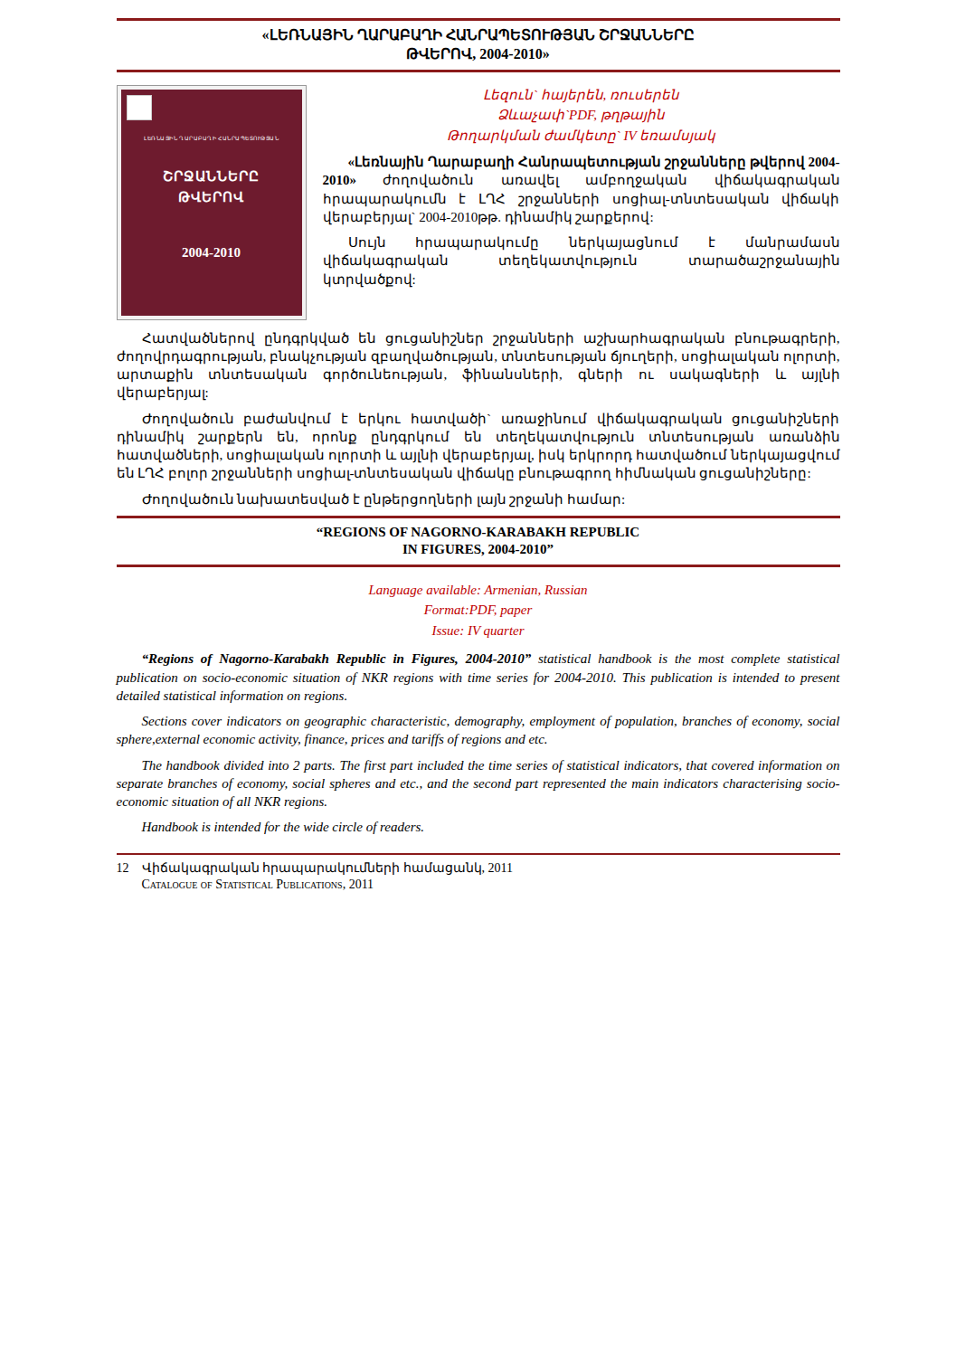«ԼԵՌՆԱՅԻՆ ՂԱՐԱԲԱՂԻ ՀԱՆՐԱՊԵՏՈՒԹՅԱՆ ՇՐՋԱՆՆԵՐԸ
ԹՎԵՐՈՎ, 2004-2010»
ԼԵՌՆԱՅԻՆ ՂԱՐԱԲԱՂԻ ՀԱՆՐԱՊԵՏՈՒԹՅԱՆ
ՇՐՋԱՆՆԵՐԸ
ԹՎԵՐՈՎ
2004-2010
Լեզուն` հայերեն, ռուսերեն
Ձևաչափ`PDF, թղթային
Թողարկման ժամկետը` IV եռամսյակ
«Լեռնային Ղարաբաղի Հանրապետության շրջանները թվերով 2004-2010» ժողովածուն առավել ամբողջական վիճակագրական հրապարակումն է ԼՂՀ շրջանների սոցիալ-տնտեսական վիճակի վերաբերյալ` 2004-2010թթ. դինամիկ շարքերով:
Սույն հրապարակումը ներկայացնում է մանրամասն վիճակագրական տեղեկատվություն տարածաշրջանային կտրվածքով:
Հատվածներով ընդգրկված են ցուցանիշներ շրջանների աշխարհագրական բնութագրերի, ժողովրդագրության, բնակչության զբաղվածության, տնտեսության ճյուղերի, սոցիալական ոլորտի, արտաքին տնտեսական գործունեության, ֆինանսների, գների ու սակագների և այլնի վերաբերյալ:
Ժողովածուն բաժանվում է երկու հատվածի` առաջինում վիճակագրական ցուցանիշների դինամիկ շարքերն են, որոնք ընդգրկում են տեղեկատվություն տնտեսության առանձին հատվածների, սոցիալական ոլորտի և այլնի վերաբերյալ, իսկ երկրորդ հատվածում ներկայացվում են ԼՂՀ բոլոր շրջանների սոցիալ-տնտեսական վիճակը բնութագրող հիմնական ցուցանիշները:
Ժողովածուն նախատեսված է ընթերցողների լայն շրջանի համար:
“REGIONS OF NAGORNO-KARABAKH REPUBLIC
IN FIGURES, 2004-2010”
Language available: Armenian, Russian
Format:PDF, paper
Issue: IV quarter
“Regions of Nagorno-Karabakh Republic in Figures, 2004-2010” statistical handbook is the most complete statistical publication on socio-economic situation of NKR regions with time series for 2004-2010. This publication is intended to present detailed statistical information on regions.
Sections cover indicators on geographic characteristic, demography, employment of population, branches of economy, social sphere,external economic activity, finance, prices and tariffs of regions and etc.
The handbook divided into 2 parts. The first part included the time series of statistical indicators, that covered information on separate branches of economy, social spheres and etc., and the second part represented the main indicators characterising socio-economic situation of all NKR regions.
Handbook is intended for the wide circle of readers.
12
Վիճակագրական հրապարակումների համացանկ, 2011
Catalogue of Statistical Publications, 2011